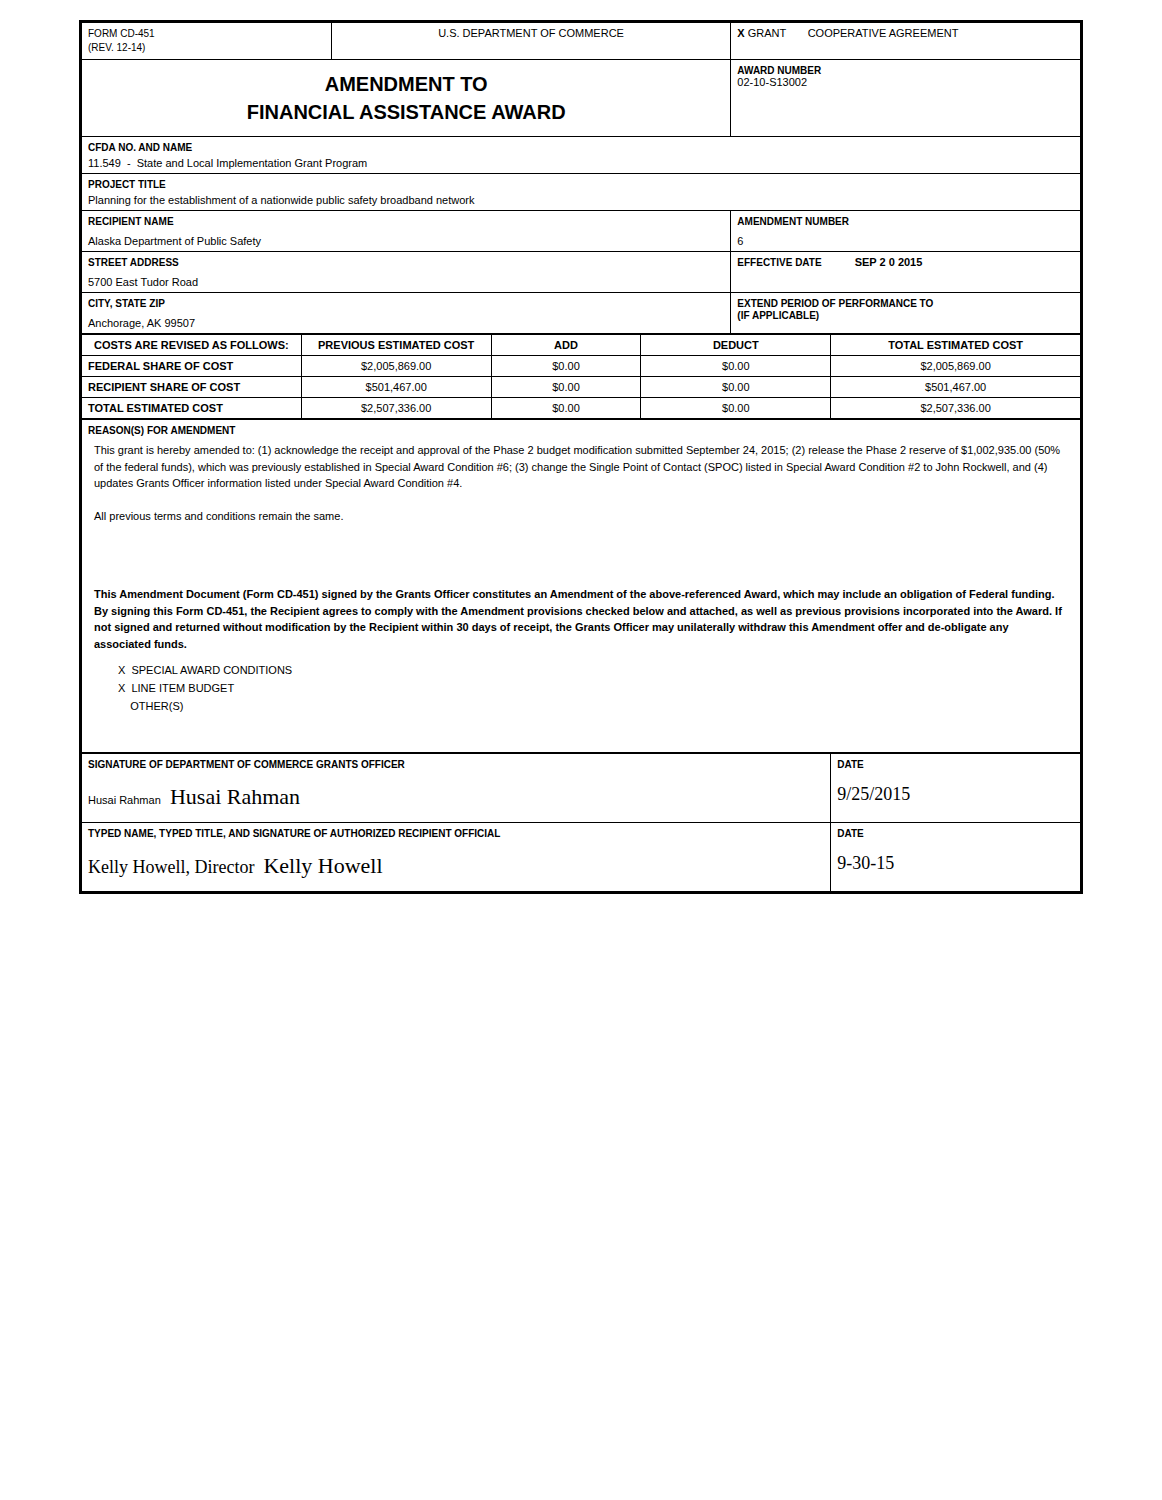| FORM CD-451 (REV. 12-14) | U.S. DEPARTMENT OF COMMERCE | X GRANT COOPERATIVE AGREEMENT |
| AMENDMENT TO FINANCIAL ASSISTANCE AWARD | AWARD NUMBER 02-10-S13002 |
| CFDA NO. AND NAME 11.549 - State and Local Implementation Grant Program |
| PROJECT TITLE Planning for the establishment of a nationwide public safety broadband network |
| RECIPIENT NAME Alaska Department of Public Safety | AMENDMENT NUMBER 6 |
| STREET ADDRESS 5700 East Tudor Road | EFFECTIVE DATE SEP 2 0 2015 |
| CITY, STATE ZIP Anchorage, AK 99507 | EXTEND PERIOD OF PERFORMANCE TO (IF APPLICABLE) |
| COSTS ARE REVISED AS FOLLOWS: | PREVIOUS ESTIMATED COST | ADD | DEDUCT | TOTAL ESTIMATED COST |
| --- | --- | --- | --- | --- |
| FEDERAL SHARE OF COST | $2,005,869.00 | $0.00 | $0.00 | $2,005,869.00 |
| RECIPIENT SHARE OF COST | $501,467.00 | $0.00 | $0.00 | $501,467.00 |
| TOTAL ESTIMATED COST | $2,507,336.00 | $0.00 | $0.00 | $2,507,336.00 |
| REASON(S) FOR AMENDMENT This grant is hereby amended to: (1) acknowledge the receipt and approval of the Phase 2 budget modification submitted September 24, 2015; (2) release the Phase 2 reserve of $1,002,935.00 (50% of the federal funds), which was previously established in Special Award Condition #6; (3) change the Single Point of Contact (SPOC) listed in Special Award Condition #2 to John Rockwell, and (4) updates Grants Officer information listed under Special Award Condition #4. All previous terms and conditions remain the same. This Amendment Document (Form CD-451) signed by the Grants Officer constitutes an Amendment of the above-referenced Award, which may include an obligation of Federal funding. By signing this Form CD-451, the Recipient agrees to comply with the Amendment provisions checked below and attached, as well as previous provisions incorporated into the Award. If not signed and returned without modification by the Recipient within 30 days of receipt, the Grants Officer may unilaterally withdraw this Amendment offer and de-obligate any associated funds. X SPECIAL AWARD CONDITIONS X LINE ITEM BUDGET OTHER(S) |
| SIGNATURE OF DEPARTMENT OF COMMERCE GRANTS OFFICER Husai Rahman Husai Rahman | DATE 9/25/2015 |
| TYPED NAME, TYPED TITLE, AND SIGNATURE OF AUTHORIZED RECIPIENT OFFICIAL Kelly Howell, Director Kelly Howell | DATE 9-30-15 |